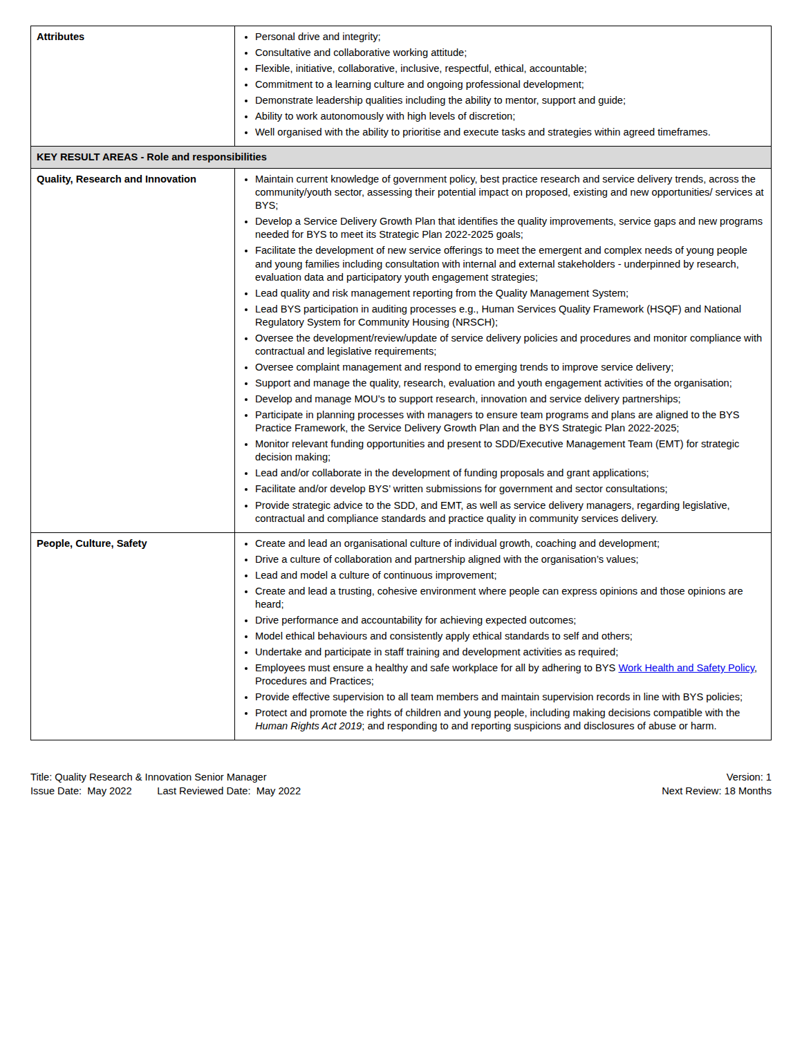| Attributes | Personal drive and integrity; Consultative and collaborative working attitude; Flexible, initiative, collaborative, inclusive, respectful, ethical, accountable; Commitment to a learning culture and ongoing professional development; Demonstrate leadership qualities including the ability to mentor, support and guide; Ability to work autonomously with high levels of discretion; Well organised with the ability to prioritise and execute tasks and strategies within agreed timeframes. |
| KEY RESULT AREAS - Role and responsibilities |
| Quality, Research and Innovation | Maintain current knowledge of government policy, best practice research and service delivery trends, across the community/youth sector, assessing their potential impact on proposed, existing and new opportunities/ services at BYS; Develop a Service Delivery Growth Plan that identifies the quality improvements, service gaps and new programs needed for BYS to meet its Strategic Plan 2022-2025 goals; Facilitate the development of new service offerings to meet the emergent and complex needs of young people and young families including consultation with internal and external stakeholders - underpinned by research, evaluation data and participatory youth engagement strategies; Lead quality and risk management reporting from the Quality Management System; Lead BYS participation in auditing processes e.g., Human Services Quality Framework (HSQF) and National Regulatory System for Community Housing (NRSCH); Oversee the development/review/update of service delivery policies and procedures and monitor compliance with contractual and legislative requirements; Oversee complaint management and respond to emerging trends to improve service delivery; Support and manage the quality, research, evaluation and youth engagement activities of the organisation; Develop and manage MOU’s to support research, innovation and service delivery partnerships; Participate in planning processes with managers to ensure team programs and plans are aligned to the BYS Practice Framework, the Service Delivery Growth Plan and the BYS Strategic Plan 2022-2025; Monitor relevant funding opportunities and present to SDD/Executive Management Team (EMT) for strategic decision making; Lead and/or collaborate in the development of funding proposals and grant applications; Facilitate and/or develop BYS’ written submissions for government and sector consultations; Provide strategic advice to the SDD, and EMT, as well as service delivery managers, regarding legislative, contractual and compliance standards and practice quality in community services delivery. |
| People, Culture, Safety | Create and lead an organisational culture of individual growth, coaching and development; Drive a culture of collaboration and partnership aligned with the organisation’s values; Lead and model a culture of continuous improvement; Create and lead a trusting, cohesive environment where people can express opinions and those opinions are heard; Drive performance and accountability for achieving expected outcomes; Model ethical behaviours and consistently apply ethical standards to self and others; Undertake and participate in staff training and development activities as required; Employees must ensure a healthy and safe workplace for all by adhering to BYS Work Health and Safety Policy , Procedures and Practices; Provide effective supervision to all team members and maintain supervision records in line with BYS policies; Protect and promote the rights of children and young people, including making decisions compatible with the Human Rights Act 2019 ; and responding to and reporting suspicions and disclosures of abuse or harm. |
| Title: Quality Research & Innovation Senior Manager | Version: 1 |
| Issue Date: May 2022 Last Reviewed Date: May 2022 | Next Review: 18 Months |